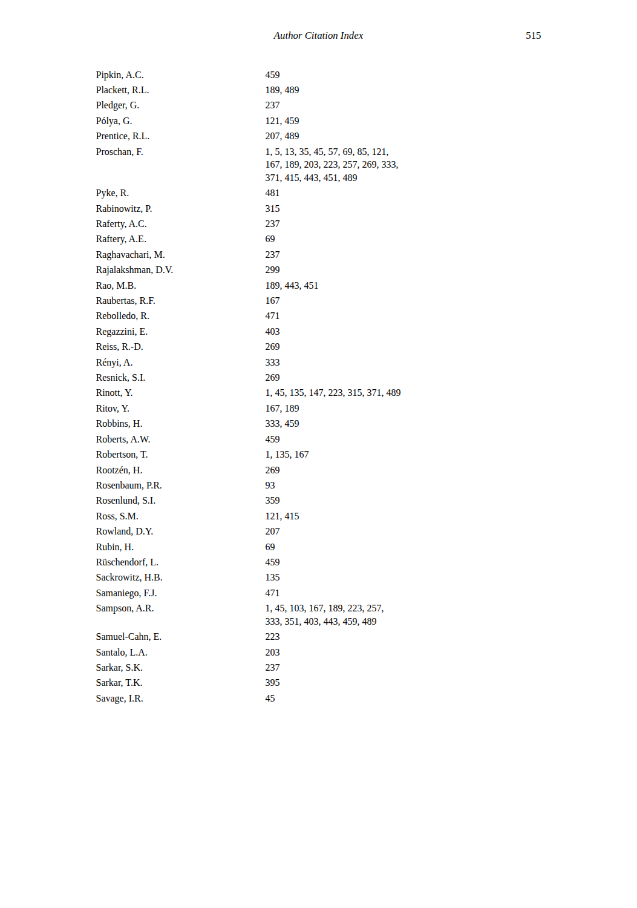Author Citation Index
515
| Pipkin, A.C. | 459 |
| Plackett, R.L. | 189, 489 |
| Pledger, G. | 237 |
| Pólya, G. | 121, 459 |
| Prentice, R.L. | 207, 489 |
| Proschan, F. | 1, 5, 13, 35, 45, 57, 69, 85, 121, 167, 189, 203, 223, 257, 269, 333, 371, 415, 443, 451, 489 |
| Pyke, R. | 481 |
| Rabinowitz, P. | 315 |
| Raferty, A.C. | 237 |
| Raftery, A.E. | 69 |
| Raghavachari, M. | 237 |
| Rajalakshman, D.V. | 299 |
| Rao, M.B. | 189, 443, 451 |
| Raubertas, R.F. | 167 |
| Rebolledo, R. | 471 |
| Regazzini, E. | 403 |
| Reiss, R.-D. | 269 |
| Rényi, A. | 333 |
| Resnick, S.I. | 269 |
| Rinott, Y. | 1, 45, 135, 147, 223, 315, 371, 489 |
| Ritov, Y. | 167, 189 |
| Robbins, H. | 333, 459 |
| Roberts, A.W. | 459 |
| Robertson, T. | 1, 135, 167 |
| Rootzén, H. | 269 |
| Rosenbaum, P.R. | 93 |
| Rosenlund, S.I. | 359 |
| Ross, S.M. | 121, 415 |
| Rowland, D.Y. | 207 |
| Rubin, H. | 69 |
| Rüschendorf, L. | 459 |
| Sackrowitz, H.B. | 135 |
| Samaniego, F.J. | 471 |
| Sampson, A.R. | 1, 45, 103, 167, 189, 223, 257, 333, 351, 403, 443, 459, 489 |
| Samuel-Cahn, E. | 223 |
| Santalo, L.A. | 203 |
| Sarkar, S.K. | 237 |
| Sarkar, T.K. | 395 |
| Savage, I.R. | 45 |